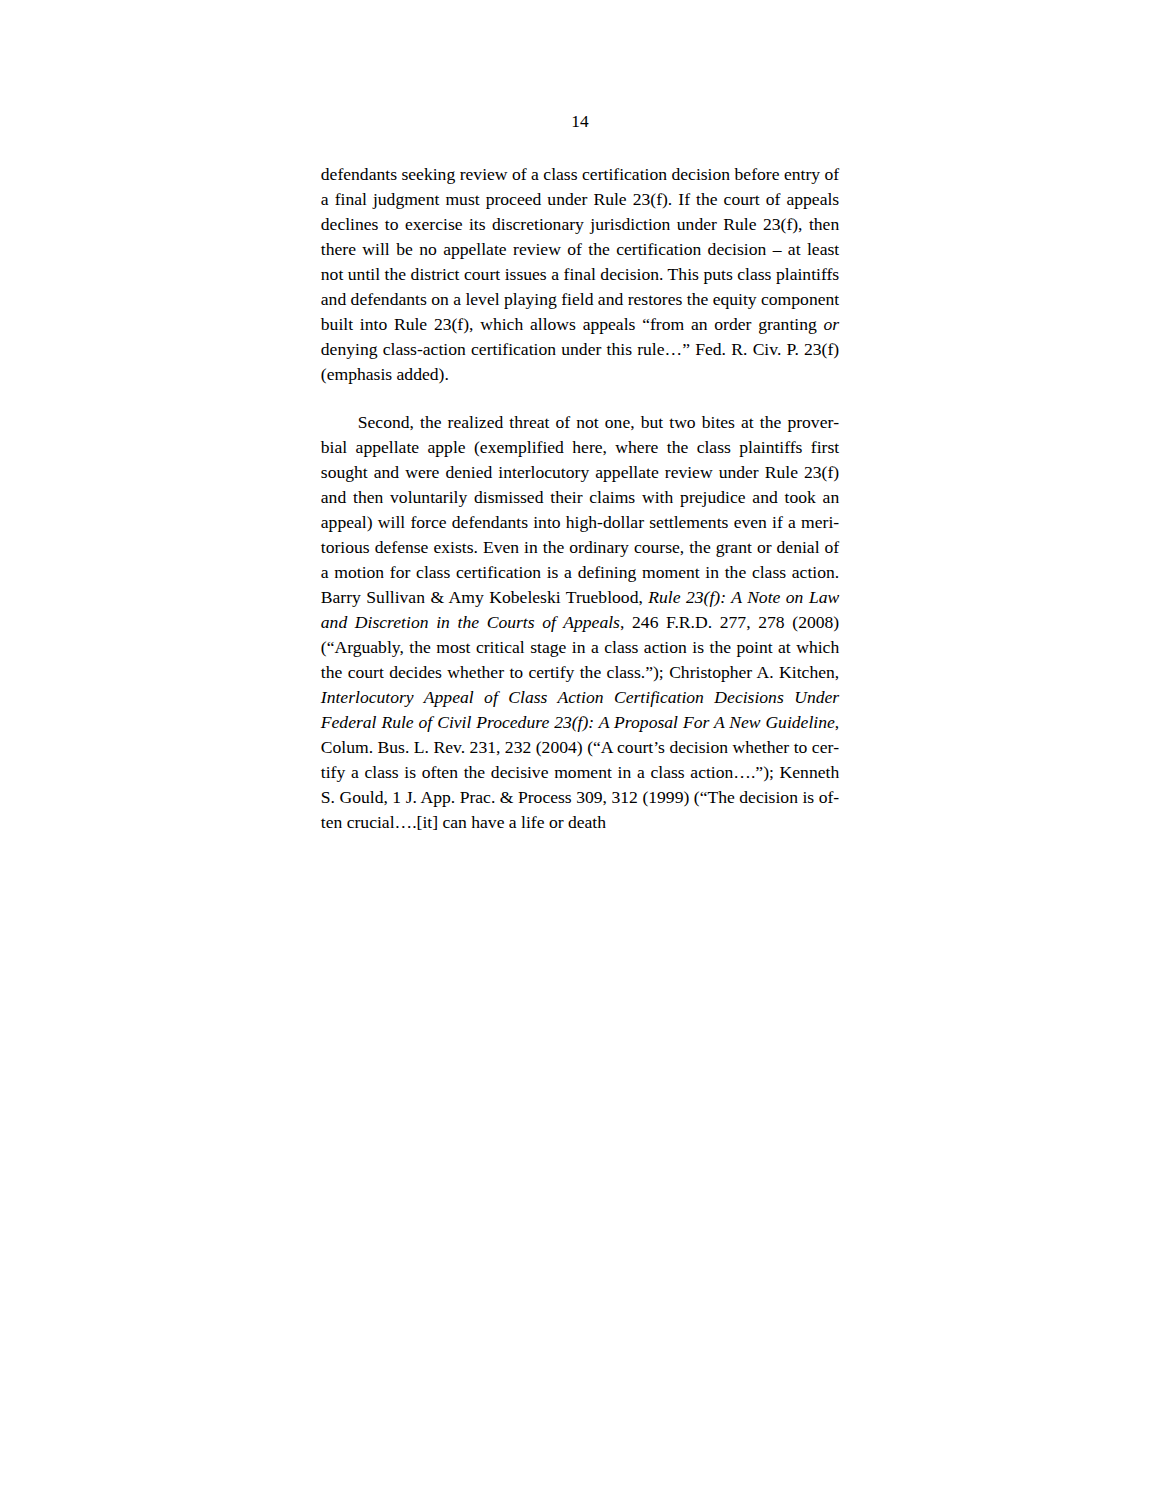14
defendants seeking review of a class certification decision before entry of a final judgment must proceed under Rule 23(f). If the court of appeals declines to exercise its discretionary jurisdiction under Rule 23(f), then there will be no appellate review of the certification decision – at least not until the district court issues a final decision. This puts class plaintiffs and defendants on a level playing field and restores the equity component built into Rule 23(f), which allows appeals “from an order granting or denying class-action certification under this rule…” Fed. R. Civ. P. 23(f) (emphasis added).
Second, the realized threat of not one, but two bites at the proverbial appellate apple (exemplified here, where the class plaintiffs first sought and were denied interlocutory appellate review under Rule 23(f) and then voluntarily dismissed their claims with prejudice and took an appeal) will force defendants into high-dollar settlements even if a meritorious defense exists. Even in the ordinary course, the grant or denial of a motion for class certification is a defining moment in the class action. Barry Sullivan & Amy Kobeleski Trueblood, Rule 23(f): A Note on Law and Discretion in the Courts of Appeals, 246 F.R.D. 277, 278 (2008) (“Arguably, the most critical stage in a class action is the point at which the court decides whether to certify the class.”); Christopher A. Kitchen, Interlocutory Appeal of Class Action Certification Decisions Under Federal Rule of Civil Procedure 23(f): A Proposal For A New Guideline, Colum. Bus. L. Rev. 231, 232 (2004) (“A court’s decision whether to certify a class is often the decisive moment in a class action….”); Kenneth S. Gould, 1 J. App. Prac. & Process 309, 312 (1999) (“The decision is often crucial….[it] can have a life or death